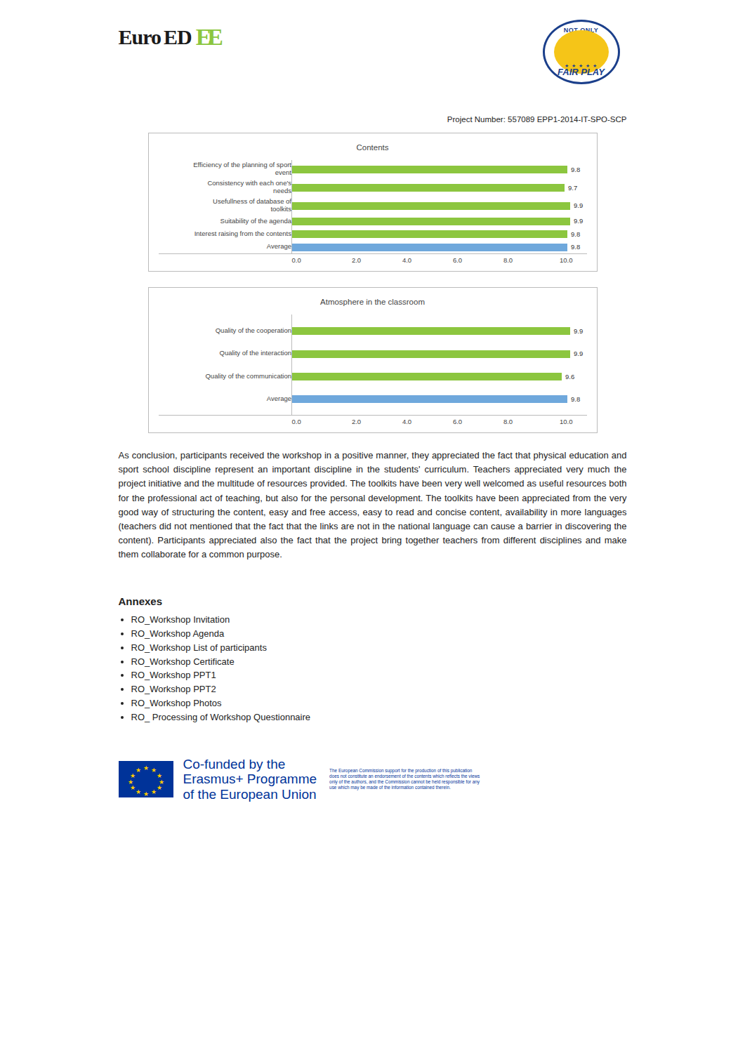Euro ED EE
NOT ONLY
★ ★ ★ ★ ★
FAIR PLAY
Project Number: 557089 EPP1-2014-IT-SPO-SCP
Contents
| Efficiency of the planning of sport event | 9.8 |
| Consistency with each one's needs | 9.7 |
| Usefullness of database of toolkits | 9.9 |
| Suitability of the agenda | 9.9 |
| Interest raising from the contents | 9.8 |
| Average | 9.8 |
| | 0.0 2.0 4.0 6.0 8.0 10.0 |
Atmosphere in the classroom
| Quality of the cooperation | 9.9 |
| Quality of the interaction | 9.9 |
| Quality of the communication | 9.6 |
| Average | 9.8 |
| | 0.0 2.0 4.0 6.0 8.0 10.0 |
As conclusion, participants received the workshop in a positive manner, they appreciated the fact that physical education and sport school discipline represent an important discipline in the students' curriculum. Teachers appreciated very much the project initiative and the multitude of resources provided. The toolkits have been very well welcomed as useful resources both for the professional act of teaching, but also for the personal development. The toolkits have been appreciated from the very good way of structuring the content, easy and free access, easy to read and concise content, availability in more languages (teachers did not mentioned that the fact that the links are not in the national language can cause a barrier in discovering the content). Participants appreciated also the fact that the project bring together teachers from different disciplines and make them collaborate for a common purpose.
Annexes
RO_Workshop Invitation
RO_Workshop Agenda
RO_Workshop List of participants
RO_Workshop Certificate
RO_Workshop PPT1
RO_Workshop PPT2
RO_Workshop Photos
RO_ Processing of Workshop Questionnaire
★ ★ ★ ★ ★ ★ ★ ★ ★ ★ ★ ★
Co-funded by the
Erasmus+ Programme
of the European Union
The European Commission support for the production of this publication does not constitute an endorsement of the contents which reflects the views only of the authors, and the Commission cannot be held responsible for any use which may be made of the information contained therein.